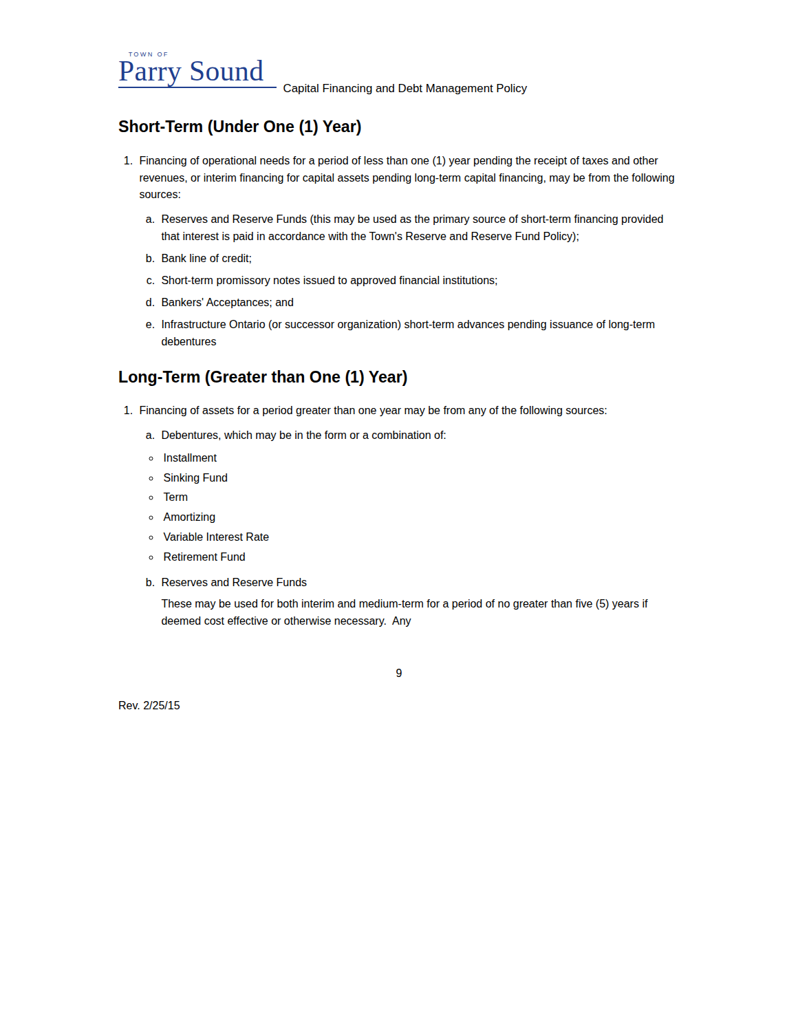TOWN OF Parry Sound
Capital Financing and Debt Management Policy
Short-Term (Under One (1) Year)
Financing of operational needs for a period of less than one (1) year pending the receipt of taxes and other revenues, or interim financing for capital assets pending long-term capital financing, may be from the following sources:
Reserves and Reserve Funds (this may be used as the primary source of short-term financing provided that interest is paid in accordance with the Town's Reserve and Reserve Fund Policy);
Bank line of credit;
Short-term promissory notes issued to approved financial institutions;
Bankers' Acceptances; and
Infrastructure Ontario (or successor organization) short-term advances pending issuance of long-term debentures
Long-Term (Greater than One (1) Year)
Financing of assets for a period greater than one year may be from any of the following sources:
Debentures, which may be in the form or a combination of:
Installment
Sinking Fund
Term
Amortizing
Variable Interest Rate
Retirement Fund
Reserves and Reserve Funds
These may be used for both interim and medium-term for a period of no greater than five (5) years if deemed cost effective or otherwise necessary. Any
9
Rev. 2/25/15